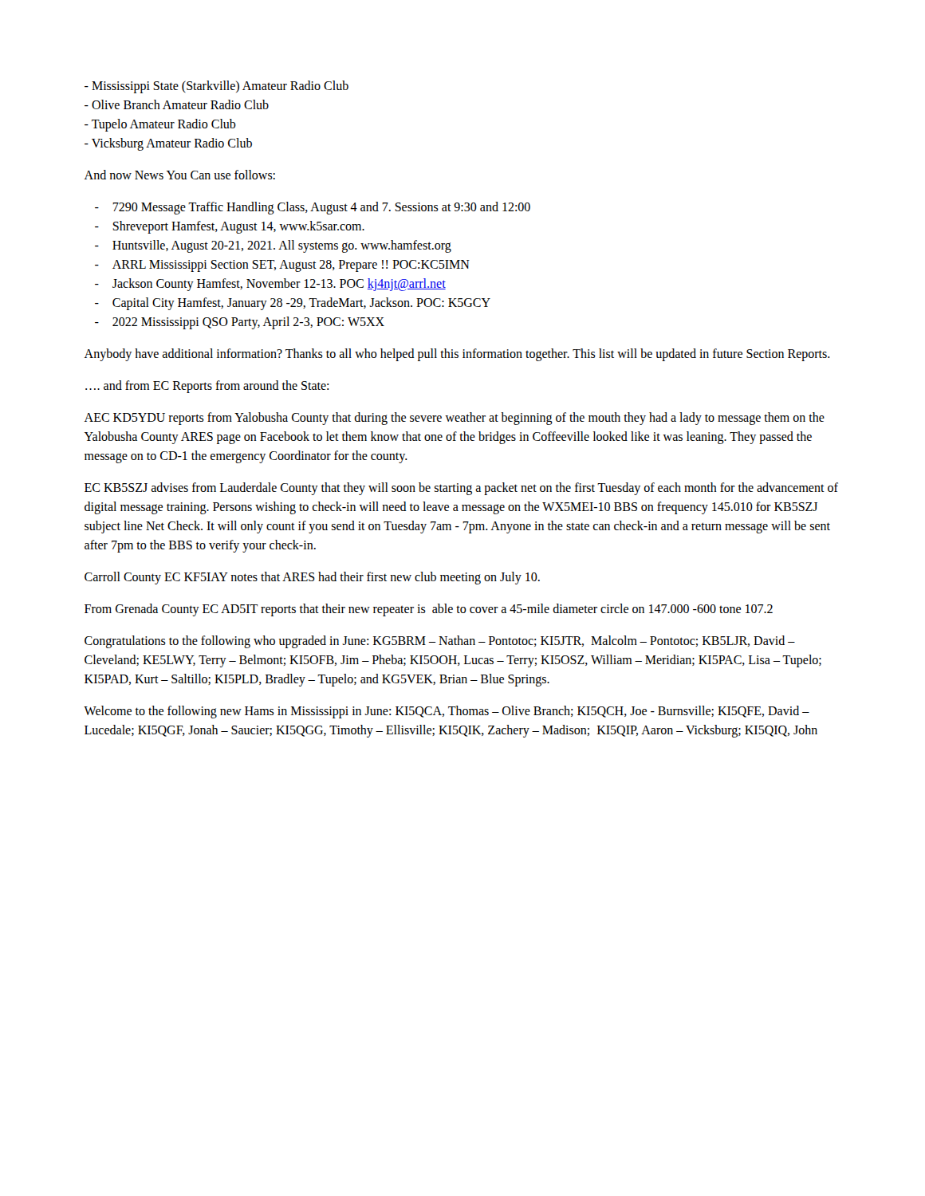- Mississippi State (Starkville) Amateur Radio Club
- Olive Branch Amateur Radio Club
- Tupelo Amateur Radio Club
- Vicksburg Amateur Radio Club
And now News You Can use follows:
7290 Message Traffic Handling Class, August 4 and 7. Sessions at 9:30 and 12:00
Shreveport Hamfest, August 14, www.k5sar.com.
Huntsville, August 20-21, 2021. All systems go. www.hamfest.org
ARRL Mississippi Section SET, August 28, Prepare !! POC:KC5IMN
Jackson County Hamfest, November 12-13. POC kj4njt@arrl.net
Capital City Hamfest, January 28 -29, TradeMart, Jackson. POC: K5GCY
2022 Mississippi QSO Party, April 2-3, POC: W5XX
Anybody have additional information? Thanks to all who helped pull this information together. This list will be updated in future Section Reports.
…. and from EC Reports from around the State:
AEC KD5YDU reports from Yalobusha County that during the severe weather at beginning of the mouth they had a lady to message them on the Yalobusha County ARES page on Facebook to let them know that one of the bridges in Coffeeville looked like it was leaning. They passed the message on to CD-1 the emergency Coordinator for the county.
EC KB5SZJ advises from Lauderdale County that they will soon be starting a packet net on the first Tuesday of each month for the advancement of digital message training. Persons wishing to check-in will need to leave a message on the WX5MEI-10 BBS on frequency 145.010 for KB5SZJ subject line Net Check. It will only count if you send it on Tuesday 7am - 7pm. Anyone in the state can check-in and a return message will be sent after 7pm to the BBS to verify your check-in.
Carroll County EC KF5IAY notes that ARES had their first new club meeting on July 10.
From Grenada County EC AD5IT reports that their new repeater is able to cover a 45-mile diameter circle on 147.000 -600 tone 107.2
Congratulations to the following who upgraded in June: KG5BRM – Nathan – Pontotoc; KI5JTR, Malcolm – Pontotoc; KB5LJR, David – Cleveland; KE5LWY, Terry – Belmont; KI5OFB, Jim – Pheba; KI5OOH, Lucas – Terry; KI5OSZ, William – Meridian; KI5PAC, Lisa – Tupelo; KI5PAD, Kurt – Saltillo; KI5PLD, Bradley – Tupelo; and KG5VEK, Brian – Blue Springs.
Welcome to the following new Hams in Mississippi in June: KI5QCA, Thomas – Olive Branch; KI5QCH, Joe - Burnsville; KI5QFE, David – Lucedale; KI5QGF, Jonah – Saucier; KI5QGG, Timothy – Ellisville; KI5QIK, Zachery – Madison; KI5QIP, Aaron – Vicksburg; KI5QIQ, John